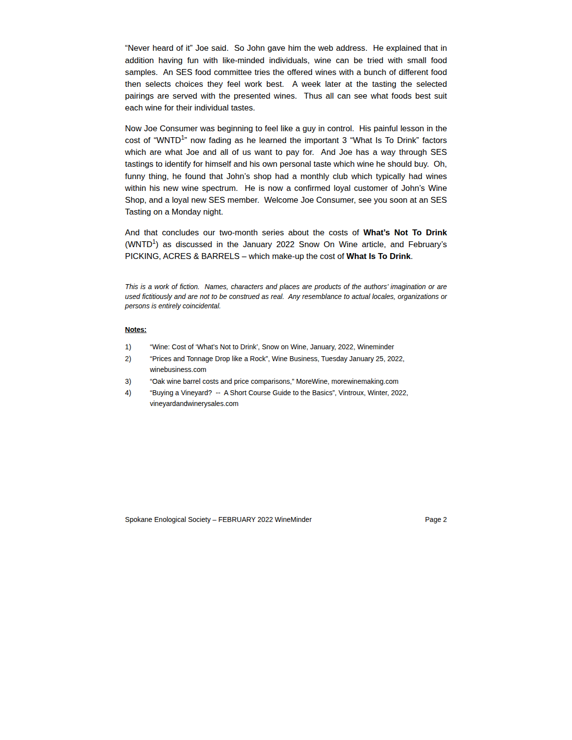“Never heard of it” Joe said. So John gave him the web address. He explained that in addition having fun with like-minded individuals, wine can be tried with small food samples. An SES food committee tries the offered wines with a bunch of different food then selects choices they feel work best. A week later at the tasting the selected pairings are served with the presented wines. Thus all can see what foods best suit each wine for their individual tastes.
Now Joe Consumer was beginning to feel like a guy in control. His painful lesson in the cost of “WNTD1” now fading as he learned the important 3 “What Is To Drink” factors which are what Joe and all of us want to pay for. And Joe has a way through SES tastings to identify for himself and his own personal taste which wine he should buy. Oh, funny thing, he found that John’s shop had a monthly club which typically had wines within his new wine spectrum. He is now a confirmed loyal customer of John’s Wine Shop, and a loyal new SES member. Welcome Joe Consumer, see you soon at an SES Tasting on a Monday night.
And that concludes our two-month series about the costs of What’s Not To Drink (WNTD1) as discussed in the January 2022 Snow On Wine article, and February’s PICKING, ACRES & BARRELS – which make-up the cost of What Is To Drink.
This is a work of fiction. Names, characters and places are products of the authors’ imagination or are used fictitiously and are not to be construed as real. Any resemblance to actual locales, organizations or persons is entirely coincidental.
Notes:
1)“Wine: Cost of ‘What’s Not to Drink’, Snow on Wine, January, 2022, Wineminder
2)“Prices and Tonnage Drop like a Rock”, Wine Business, Tuesday January 25, 2022, winebusiness.com
3)“Oak wine barrel costs and price comparisons,” MoreWine, morewinemaking.com
4)“Buying a Vineyard? -- A Short Course Guide to the Basics”, Vintroux, Winter, 2022, vineyardandwinerysales.com
Spokane Enological Society – FEBRUARY 2022 WineMinder
Page 2